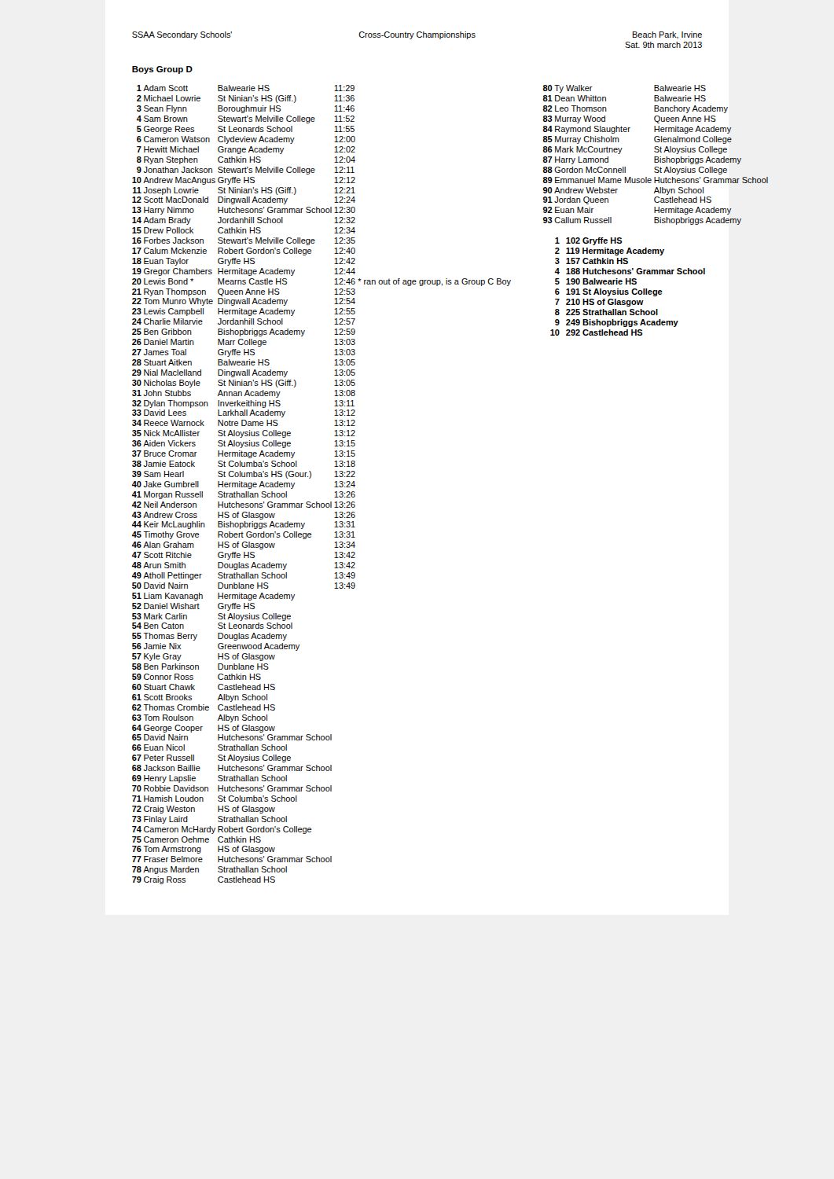SSAA Secondary Schools'
Cross-Country Championships
Beach Park, Irvine
Sat. 9th march 2013
Boys Group D
| 1 | Adam Scott | Balwearie HS | 11:29 |
| 2 | Michael Lowrie | St Ninian's HS (Giff.) | 11:36 |
| 3 | Sean Flynn | Boroughmuir HS | 11:46 |
| 4 | Sam Brown | Stewart's Melville College | 11:52 |
| 5 | George Rees | St Leonards School | 11:55 |
| 6 | Cameron Watson | Clydeview Academy | 12:00 |
| 7 | Hewitt Michael | Grange Academy | 12:02 |
| 8 | Ryan Stephen | Cathkin HS | 12:04 |
| 9 | Jonathan Jackson | Stewart's Melville College | 12:11 |
| 10 | Andrew MacAngus | Gryffe HS | 12:12 |
| 11 | Joseph Lowrie | St Ninian's HS (Giff.) | 12:21 |
| 12 | Scott MacDonald | Dingwall Academy | 12:24 |
| 13 | Harry Nimmo | Hutchesons' Grammar School | 12:30 |
| 14 | Adam Brady | Jordanhill School | 12:32 |
| 15 | Drew Pollock | Cathkin HS | 12:34 |
| 16 | Forbes Jackson | Stewart's Melville College | 12:35 |
| 17 | Calum Mckenzie | Robert Gordon's College | 12:40 |
| 18 | Euan Taylor | Gryffe HS | 12:42 |
| 19 | Gregor Chambers | Hermitage Academy | 12:44 |
| 20 | Lewis Bond * | Mearns Castle HS | 12:46 * ran out of age group, is a Group C Boy |
| 21 | Ryan Thompson | Queen Anne HS | 12:53 |
| 22 | Tom Munro Whyte | Dingwall Academy | 12:54 |
| 23 | Lewis Campbell | Hermitage Academy | 12:55 |
| 24 | Charlie Milarvie | Jordanhill School | 12:57 |
| 25 | Ben Gribbon | Bishopbriggs Academy | 12:59 |
| 26 | Daniel Martin | Marr College | 13:03 |
| 27 | James Toal | Gryffe HS | 13:03 |
| 28 | Stuart Aitken | Balwearie HS | 13:05 |
| 29 | Nial Maclelland | Dingwall Academy | 13:05 |
| 30 | Nicholas Boyle | St Ninian's HS (Giff.) | 13:05 |
| 31 | John Stubbs | Annan Academy | 13:08 |
| 32 | Dylan Thompson | Inverkeithing HS | 13:11 |
| 33 | David Lees | Larkhall Academy | 13:12 |
| 34 | Reece Warnock | Notre Dame HS | 13:12 |
| 35 | Nick McAllister | St Aloysius College | 13:12 |
| 36 | Aiden Vickers | St Aloysius College | 13:15 |
| 37 | Bruce Cromar | Hermitage Academy | 13:15 |
| 38 | Jamie Eatock | St Columba's School | 13:18 |
| 39 | Sam Hearl | St Columba's HS (Gour.) | 13:22 |
| 40 | Jake Gumbrell | Hermitage Academy | 13:24 |
| 41 | Morgan Russell | Strathallan School | 13:26 |
| 42 | Neil Anderson | Hutchesons' Grammar School | 13:26 |
| 43 | Andrew Cross | HS of Glasgow | 13:26 |
| 44 | Keir McLaughlin | Bishopbriggs Academy | 13:31 |
| 45 | Timothy Grove | Robert Gordon's College | 13:31 |
| 46 | Alan Graham | HS of Glasgow | 13:34 |
| 47 | Scott Ritchie | Gryffe HS | 13:42 |
| 48 | Arun Smith | Douglas Academy | 13:42 |
| 49 | Atholl Pettinger | Strathallan School | 13:49 |
| 50 | David Nairn | Dunblane HS | 13:49 |
| 51 | Liam Kavanagh | Hermitage Academy | |
| 52 | Daniel Wishart | Gryffe HS | |
| 53 | Mark Carlin | St Aloysius College | |
| 54 | Ben Caton | St Leonards School | |
| 55 | Thomas Berry | Douglas Academy | |
| 56 | Jamie Nix | Greenwood Academy | |
| 57 | Kyle Gray | HS of Glasgow | |
| 58 | Ben Parkinson | Dunblane HS | |
| 59 | Connor Ross | Cathkin HS | |
| 60 | Stuart Chawk | Castlehead HS | |
| 61 | Scott Brooks | Albyn School | |
| 62 | Thomas Crombie | Castlehead HS | |
| 63 | Tom Roulson | Albyn School | |
| 64 | George Cooper | HS of Glasgow | |
| 65 | David Nairn | Hutchesons' Grammar School | |
| 66 | Euan Nicol | Strathallan School | |
| 67 | Peter Russell | St Aloysius College | |
| 68 | Jackson Baillie | Hutchesons' Grammar School | |
| 69 | Henry Lapslie | Strathallan School | |
| 70 | Robbie Davidson | Hutchesons' Grammar School | |
| 71 | Hamish Loudon | St Columba's School | |
| 72 | Craig Weston | HS of Glasgow | |
| 73 | Finlay Laird | Strathallan School | |
| 74 | Cameron McHardy | Robert Gordon's College | |
| 75 | Cameron Oehme | Cathkin HS | |
| 76 | Tom Armstrong | HS of Glasgow | |
| 77 | Fraser Belmore | Hutchesons' Grammar School | |
| 78 | Angus Marden | Strathallan School | |
| 79 | Craig Ross | Castlehead HS | |
| 80 | Ty Walker | Balwearie HS |
| 81 | Dean Whitton | Balwearie HS |
| 82 | Leo Thomson | Banchory Academy |
| 83 | Murray Wood | Queen Anne HS |
| 84 | Raymond Slaughter | Hermitage Academy |
| 85 | Murray Chisholm | Glenalmond College |
| 86 | Mark McCourtney | St Aloysius College |
| 87 | Harry Lamond | Bishopbriggs Academy |
| 88 | Gordon McConnell | St Aloysius College |
| 89 | Emmanuel Mame Musole | Hutchesons' Grammar School |
| 90 | Andrew Webster | Albyn School |
| 91 | Jordan Queen | Castlehead HS |
| 92 | Euan Mair | Hermitage Academy |
| 93 | Callum Russell | Bishopbriggs Academy |
| 1 | 102 Gryffe HS |
| 2 | 119 Hermitage Academy |
| 3 | 157 Cathkin HS |
| 4 | 188 Hutchesons' Grammar School |
| 5 | 190 Balwearie HS |
| 6 | 191 St Aloysius College |
| 7 | 210 HS of Glasgow |
| 8 | 225 Strathallan School |
| 9 | 249 Bishopbriggs Academy |
| 10 | 292 Castlehead HS |